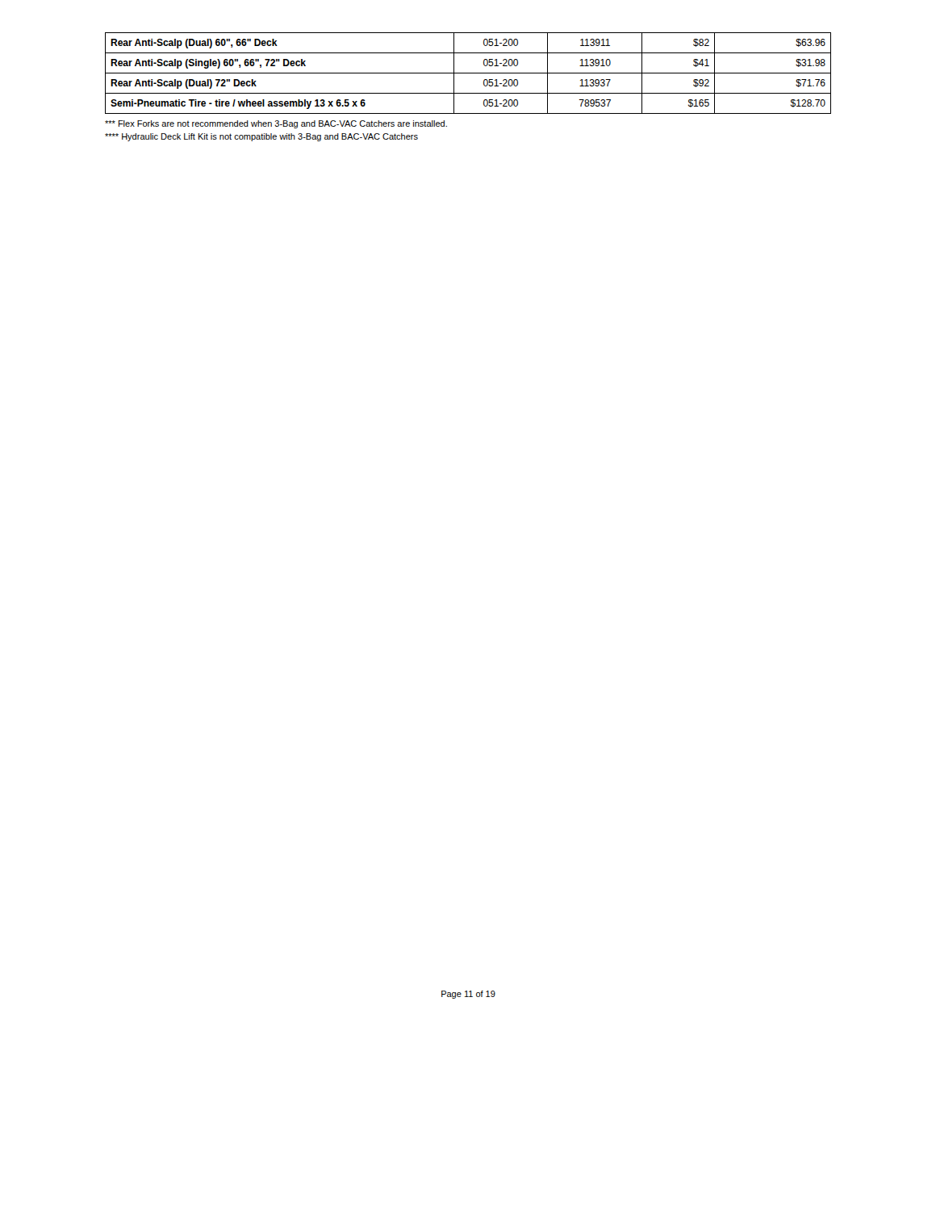| Rear Anti-Scalp (Dual) 60", 66" Deck | 051-200 | 113911 | $82 | $63.96 |
| Rear Anti-Scalp (Single) 60", 66", 72" Deck | 051-200 | 113910 | $41 | $31.98 |
| Rear Anti-Scalp (Dual) 72" Deck | 051-200 | 113937 | $92 | $71.76 |
| Semi-Pneumatic Tire - tire / wheel assembly 13 x 6.5 x 6 | 051-200 | 789537 | $165 | $128.70 |
*** Flex Forks are not recommended when 3-Bag and BAC-VAC Catchers are installed.
**** Hydraulic Deck Lift Kit is not compatible with 3-Bag and BAC-VAC Catchers
Page 11 of 19